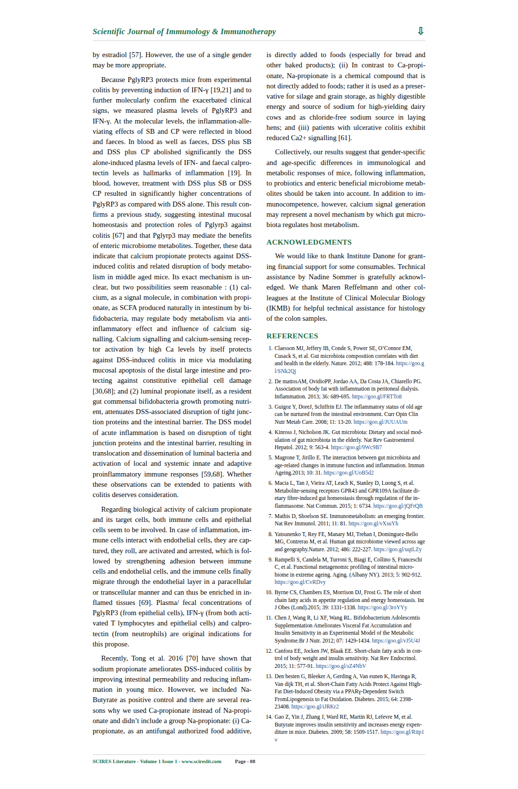Scientific Journal of Immunology & Immunotherapy
⇩
by estradiol [57]. However, the use of a single gender may be more appropriate.
Because PglyRP3 protects mice from experimental colitis by preventing induction of IFN-γ [19,21] and to further molecularly confirm the exacerbated clinical signs, we measured plasma levels of PglyRP3 and IFN-γ. At the molecular levels, the inflammation-alleviating effects of SB and CP were reflected in blood and faeces. In blood as well as faeces, DSS plus SB and DSS plus CP abolished significantly the DSS alone-induced plasma levels of IFN- and faecal calprotectin levels as hallmarks of inflammation [19]. In blood, however, treatment with DSS plus SB or DSS CP resulted in significantly higher concentrations of PglyRP3 as compared with DSS alone. This result confirms a previous study, suggesting intestinal mucosal homeostasis and protection roles of Pglyrp3 against colitis [67] and that Pglyrp3 may mediate the benefits of enteric microbiome metabolites. Together, these data indicate that calcium propionate protects against DSS-induced colitis and related disruption of body metabolism in middle aged mice. Its exact mechanism is unclear, but two possibilities seem reasonable : (1) calcium, as a signal molecule, in combination with propionate, as SCFA produced naturally in intestinum by bifidobacteria, may regulate body metabolism via anti-inflammatory effect and influence of calcium signalling. Calcium signalling and calcium-sensing receptor activation by high Ca levels by itself protects against DSS-induced colitis in mice via modulating mucosal apoptosis of the distal large intestine and protecting against constitutive epithelial cell damage [30,68]; and (2) luminal propionate itself, as a resident gut commensal bifidobacteria growth promoting nutrient, attenuates DSS-associated disruption of tight junction proteins and the intestinal barrier. The DSS model of acute inflammation is based on disruption of tight junction proteins and the intestinal barrier, resulting in translocation and dissemination of luminal bacteria and activation of local and systemic innate and adaptive proinflammatory immune responses [59,68]. Whether these observations can be extended to patients with colitis deserves consideration.
Regarding biological activity of calcium propionate and its target cells, both immune cells and epithelial cells seem to be involved. In case of inflammation, immune cells interact with endothelial cells, they are captured, they roll, are activated and arrested, which is followed by strengthening adhesion between immune cells and endothelial cells, and the immune cells finally migrate through the endothelial layer in a paracellular or transcellular manner and can thus be enriched in inflamed tissues [69]. Plasma/ fecal concentrations of PglyRP3 (from epithelial cells), IFN-γ (from both activated T lymphocytes and epithelial cells) and calprotectin (from neutrophils) are original indications for this propose.
Recently, Tong et al. 2016 [70] have shown that sodium propionate ameliorates DSS-induced colitis by improving intestinal permeability and reducing inflammation in young mice. However, we included Na-Butyrate as positive control and there are several reasons why we used Ca-propionate instead of Na-propionate and didn’t include a group Na-propionate: (i) Ca-propionate, as an antifungal authorized food additive, is directly added to foods (especially for bread and other baked products); (ii) In contrast to Ca-propionate, Na-propionate is a chemical compound that is not directly added to foods; rather it is used as a preservative for silage and grain storage, as highly digestible energy and source of sodium for high-yielding dairy cows and as chloride-free sodium source in laying hens; and (iii) patients with ulcerative colitis exhibit reduced Ca2+ signalling [61].
Collectively, our results suggest that gender-specific and age-specific differences in immunological and metabolic responses of mice, following inflammation, to probiotics and enteric beneficial microbiome metabolites should be taken into account. In addition to immunocompetence, however, calcium signal generation may represent a novel mechanism by which gut microbiota regulates host metabolism.
Acknowledgments
We would like to thank Institute Danone for granting financial support for some consumables. Technical assistance by Nadine Sommer is gratefully acknowledged. We thank Maren Reffelmann and other colleagues at the Institute of Clinical Molecular Biology (IKMB) for helpful technical assistance for histology of the colon samples.
References
Claesson MJ, Jeffery IB, Conde S, Power SE, O’Connor EM, Cusack S, et al. Gut microbiota composition correlates with diet and health in the elderly. Nature. 2012; 488: 178-184. https://goo.gl/SNk2Qj
De mattosAM, OvidioPP, Jordao AA, Da Costa JA, Chiarello PG. Association of body fat with inflammation in peritoneal dialysis. Inflammation. 2013; 36: 689-695. https://goo.gl/FRTTo8
Guigoz Y, DoreJ, Schiffrin EJ. The inflammatory status of old age can be nurtured from the intestinal environment. Curr Opin Clin Nutr Metab Care. 2008; 11: 13-20. https://goo.gl/JUUAUm
Kinross J, Nicholson JK. Gut microbiota: Dietary and social modulation of gut microbiota in the elderly. Nat Rev Gastroenterol Hepatol. 2012; 9: 563-4. https://goo.gl/9Wc9B7
Magrone T, Jirillo E. The interaction between gut microbiota and age-related changes in immune function and inflammation. Immun Ageing.2013; 10: 31. https://goo.gl/UoB5d2
Macia L, Tan J, Vieira AT, Leach K, Stanley D, Luong S, et al. Metabolite-sensing receptors GPR43 and GPR109A facilitate dietary fibre-induced gut homeostasis through regulation of the inflammasome. Nat Commun. 2015; 1: 6734. https://goo.gl/jQFrQB
Mathis D, Shoelson SE. Immunometabolism: an emerging frontier. Nat Rev Immunol. 2011; 11: 81. https://goo.gl/vXsuYh
Yatsunenko T, Rey FE, Manary MJ, Trehan I, Dominguez-Bello MG, Contreras M, et al. Human gut microbiome viewed across age and geography.Nature. 2012; 486: 222-227. https://goo.gl/uqtLZy
Rampelli S, Candela M, Turroni S, Biagi E, Collino S, Franceschi C, et al. Functional metagenomic profiling of intestinal microbiome in extreme ageing. Aging. (Albany NY). 2013; 5: 902-912. https://goo.gl/CvRDvy
Byrne CS, Chambers ES, Morrison DJ, Frost G. The role of short chain fatty acids in appetite regulation and energy homeostasis. Int J Obes (Lond).2015; 39: 1331-1338. https://goo.gl/3roYYy
Chen J, Wang R, Li XF, Wang RL. Bifidobacterium Adolescentis Supplementation Ameliorates Visceral Fat Accumulation and Insulin Sensitivity in an Experimental Model of the Metabolic Syndrome.Br J Nutr. 2012; 07: 1429-1434. https://goo.gl/vJ5U4J
Canfora EE, Jocken JW, Blaak EE. Short-chain fatty acids in control of body weight and insulin sensitivity. Nat Rev Endocrinol. 2015; 11: 577-91. https://goo.gl/sZ4NbV
Den besten G, Bleeker A, Gerding A, Van eunen K, Havinga R, Van dijk TH, et al. Short-Chain Fatty Acids Protect Against High-Fat Diet-Induced Obesity via a PPARγ-Dependent Switch FromLipogenesis to Fat Oxidation. Diabetes. 2015; 64: 2398-23408. https://goo.gl/iJRKr2
Gao Z, Yin J, Zhang J, Ward RE, Martin RJ, Lefevre M, et al. Butyrate improves insulin sensitivity and increases energy expenditure in mice. Diabetes. 2009; 58: 1509-1517. https://goo.gl/Ritp1v
SCIRES Literature - Volume 1 Issue 1 - www.scireslit.com
Page - 08